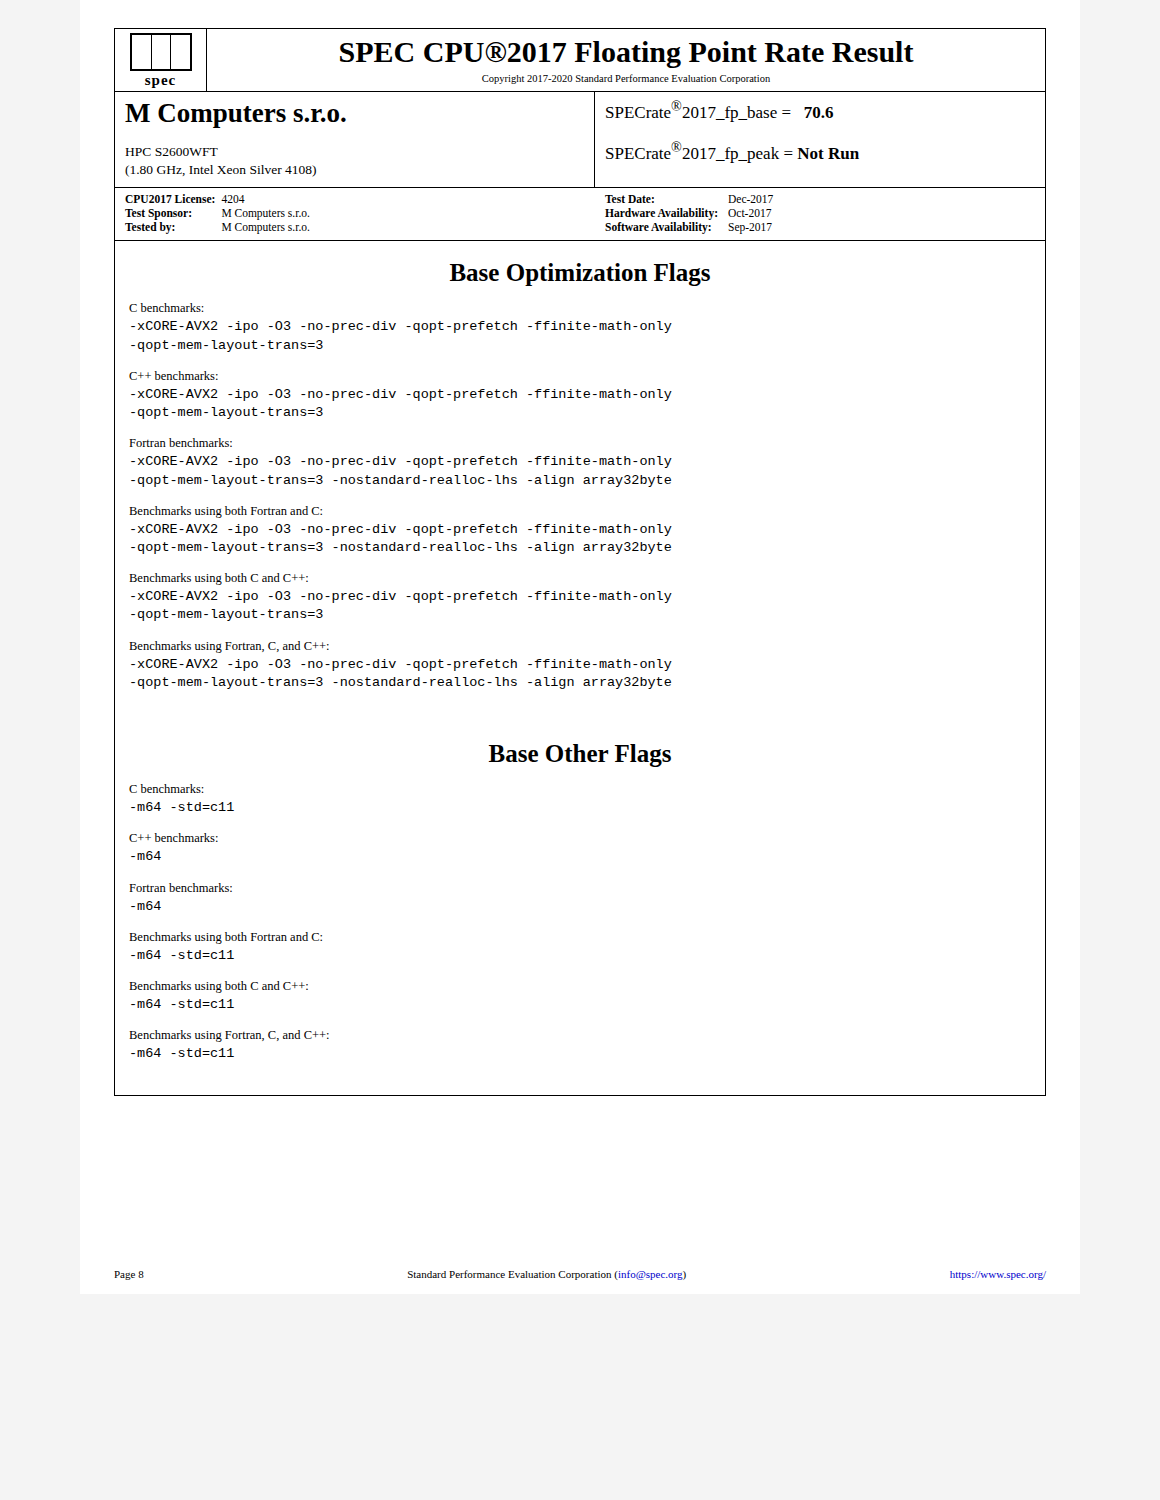​
spec
SPEC CPU®2017 Floating Point Rate Result
Copyright 2017-2020 Standard Performance Evaluation Corporation
M Computers s.r.o.
HPC S2600WFT
(1.80 GHz, Intel Xeon Silver 4108)
SPECrate®2017_fp_base = 70.6
SPECrate®2017_fp_peak = Not Run
| CPU2017 License: | 4204 |
| Test Sponsor: | M Computers s.r.o. |
| Tested by: | M Computers s.r.o. |
| Test Date: | Dec-2017 |
| Hardware Availability: | Oct-2017 |
| Software Availability: | Sep-2017 |
Base Optimization Flags
C benchmarks:
-xCORE-AVX2 -ipo -O3 -no-prec-div -qopt-prefetch -ffinite-math-only
-qopt-mem-layout-trans=3
C++ benchmarks:
-xCORE-AVX2 -ipo -O3 -no-prec-div -qopt-prefetch -ffinite-math-only
-qopt-mem-layout-trans=3
Fortran benchmarks:
-xCORE-AVX2 -ipo -O3 -no-prec-div -qopt-prefetch -ffinite-math-only
-qopt-mem-layout-trans=3 -nostandard-realloc-lhs -align array32byte
Benchmarks using both Fortran and C:
-xCORE-AVX2 -ipo -O3 -no-prec-div -qopt-prefetch -ffinite-math-only
-qopt-mem-layout-trans=3 -nostandard-realloc-lhs -align array32byte
Benchmarks using both C and C++:
-xCORE-AVX2 -ipo -O3 -no-prec-div -qopt-prefetch -ffinite-math-only
-qopt-mem-layout-trans=3
Benchmarks using Fortran, C, and C++:
-xCORE-AVX2 -ipo -O3 -no-prec-div -qopt-prefetch -ffinite-math-only
-qopt-mem-layout-trans=3 -nostandard-realloc-lhs -align array32byte
Base Other Flags
C benchmarks:
-m64 -std=c11
C++ benchmarks:
-m64
Fortran benchmarks:
-m64
Benchmarks using both Fortran and C:
-m64 -std=c11
Benchmarks using both C and C++:
-m64 -std=c11
Benchmarks using Fortran, C, and C++:
-m64 -std=c11
Page 8
Standard Performance Evaluation Corporation (info@spec.org)
https://www.spec.org/